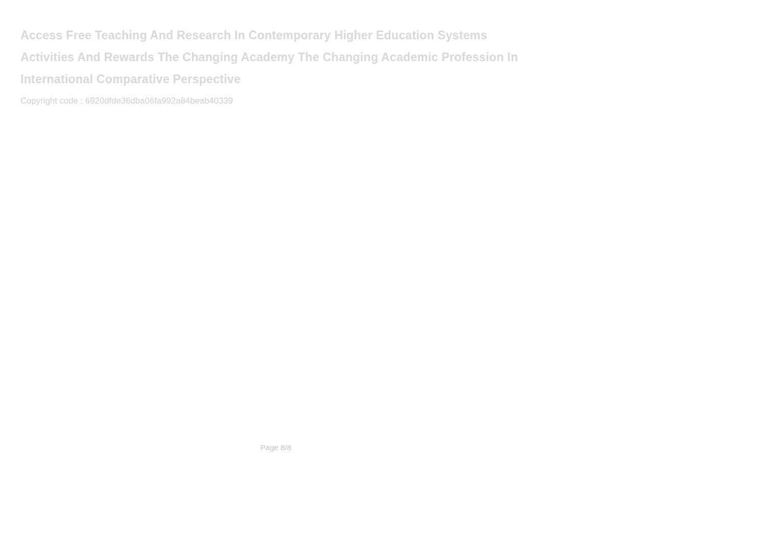Access Free Teaching And Research In Contemporary Higher Education Systems Activities And Rewards The Changing Academy The Changing Academic Profession In International Comparative Perspective
Copyright code : 6920dfde36dba06fa992a84beab40339
Page 8/8